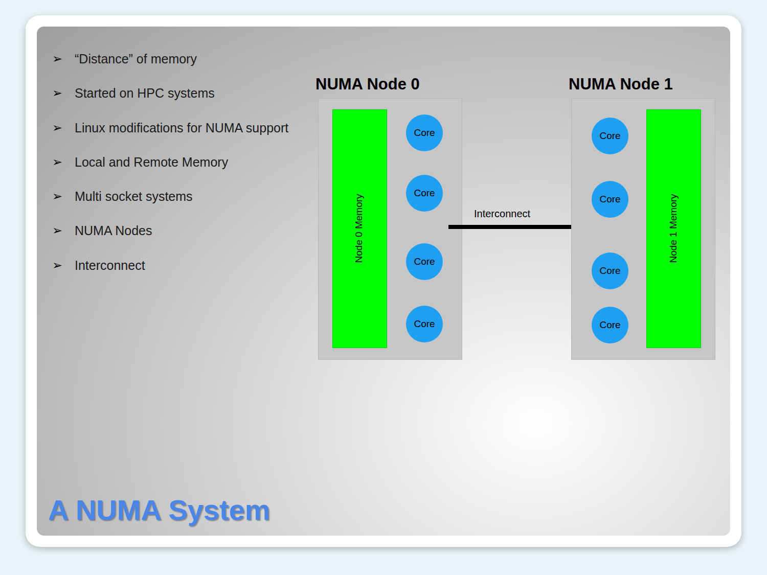“Distance” of memory
Started on HPC systems
Linux modifications for NUMA support
Local and Remote Memory
Multi socket systems
NUMA Nodes
Interconnect
NUMA Node 0
NUMA Node 1
Node 0 Memory
Node 1 Memory
Core
Core
Core
Core
Core
Core
Core
Core
Interconnect
A NUMA System